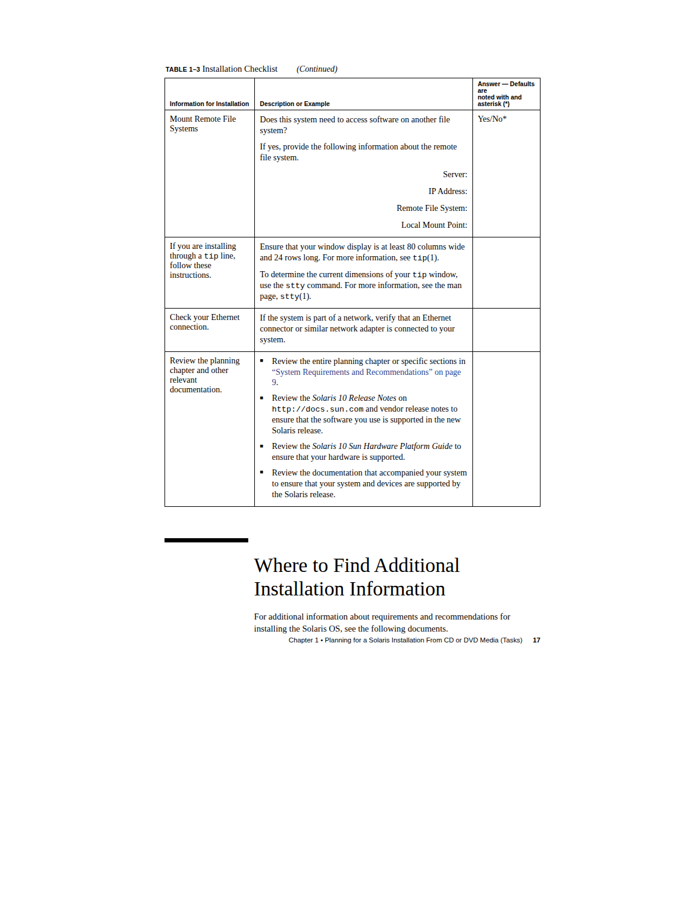TABLE 1–3 Installation Checklist (Continued)
| Information for Installation | Description or Example | Answer — Defaults are noted with and asterisk (*) |
| --- | --- | --- |
| Mount Remote File Systems | Does this system need to access software on another file system? If yes, provide the following information about the remote file system. Server: IP Address: Remote File System: Local Mount Point: | Yes/No* |
| If you are installing through a tip line, follow these instructions. | Ensure that your window display is at least 80 columns wide and 24 rows long. For more information, see tip (1). To determine the current dimensions of your tip window, use the stty command. For more information, see the man page, stty (1). | |
| Check your Ethernet connection. | If the system is part of a network, verify that an Ethernet connector or similar network adapter is connected to your system. | |
| Review the planning chapter and other relevant documentation. | Review the entire planning chapter or specific sections in “System Requirements and Recommendations” on page 9 . Review the Solaris 10 Release Notes on http://docs.sun.com and vendor release notes to ensure that the software you use is supported in the new Solaris release. Review the Solaris 10 Sun Hardware Platform Guide to ensure that your hardware is supported. Review the documentation that accompanied your system to ensure that your system and devices are supported by the Solaris release. | |
Where to Find Additional Installation Information
For additional information about requirements and recommendations for installing the Solaris OS, see the following documents.
Chapter 1 • Planning for a Solaris Installation From CD or DVD Media (Tasks) 17